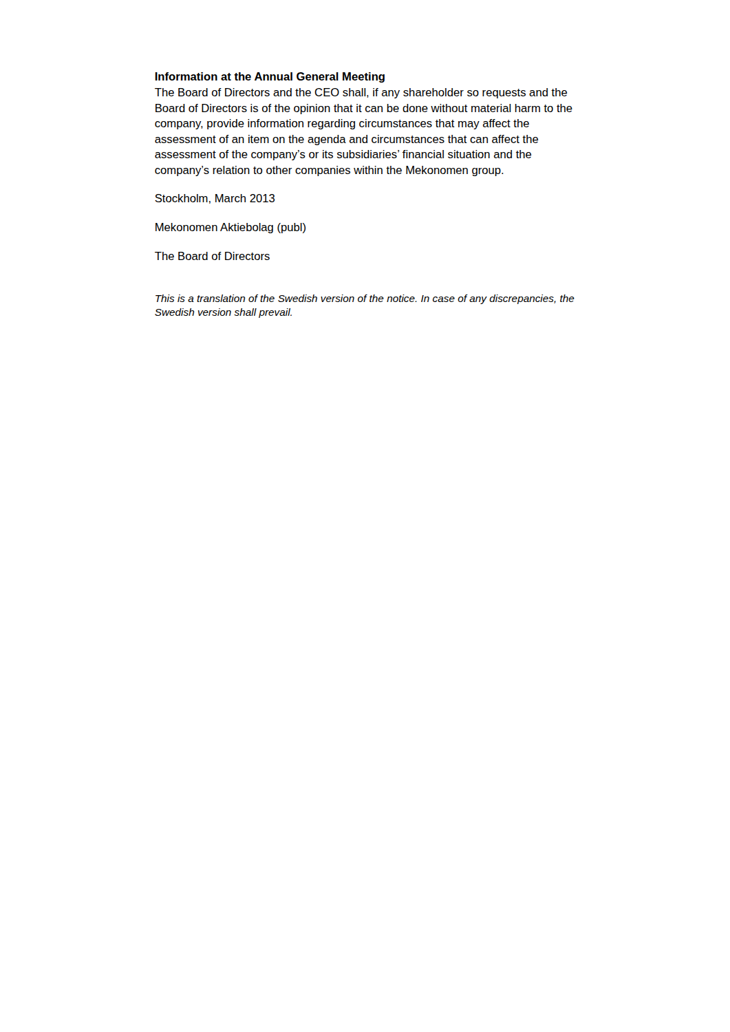Information at the Annual General Meeting
The Board of Directors and the CEO shall, if any shareholder so requests and the Board of Directors is of the opinion that it can be done without material harm to the company, provide information regarding circumstances that may affect the assessment of an item on the agenda and circumstances that can affect the assessment of the company’s or its subsidiaries’ financial situation and the company’s relation to other companies within the Mekonomen group.
Stockholm, March 2013
Mekonomen Aktiebolag (publ)
The Board of Directors
This is a translation of the Swedish version of the notice. In case of any discrepancies, the Swedish version shall prevail.